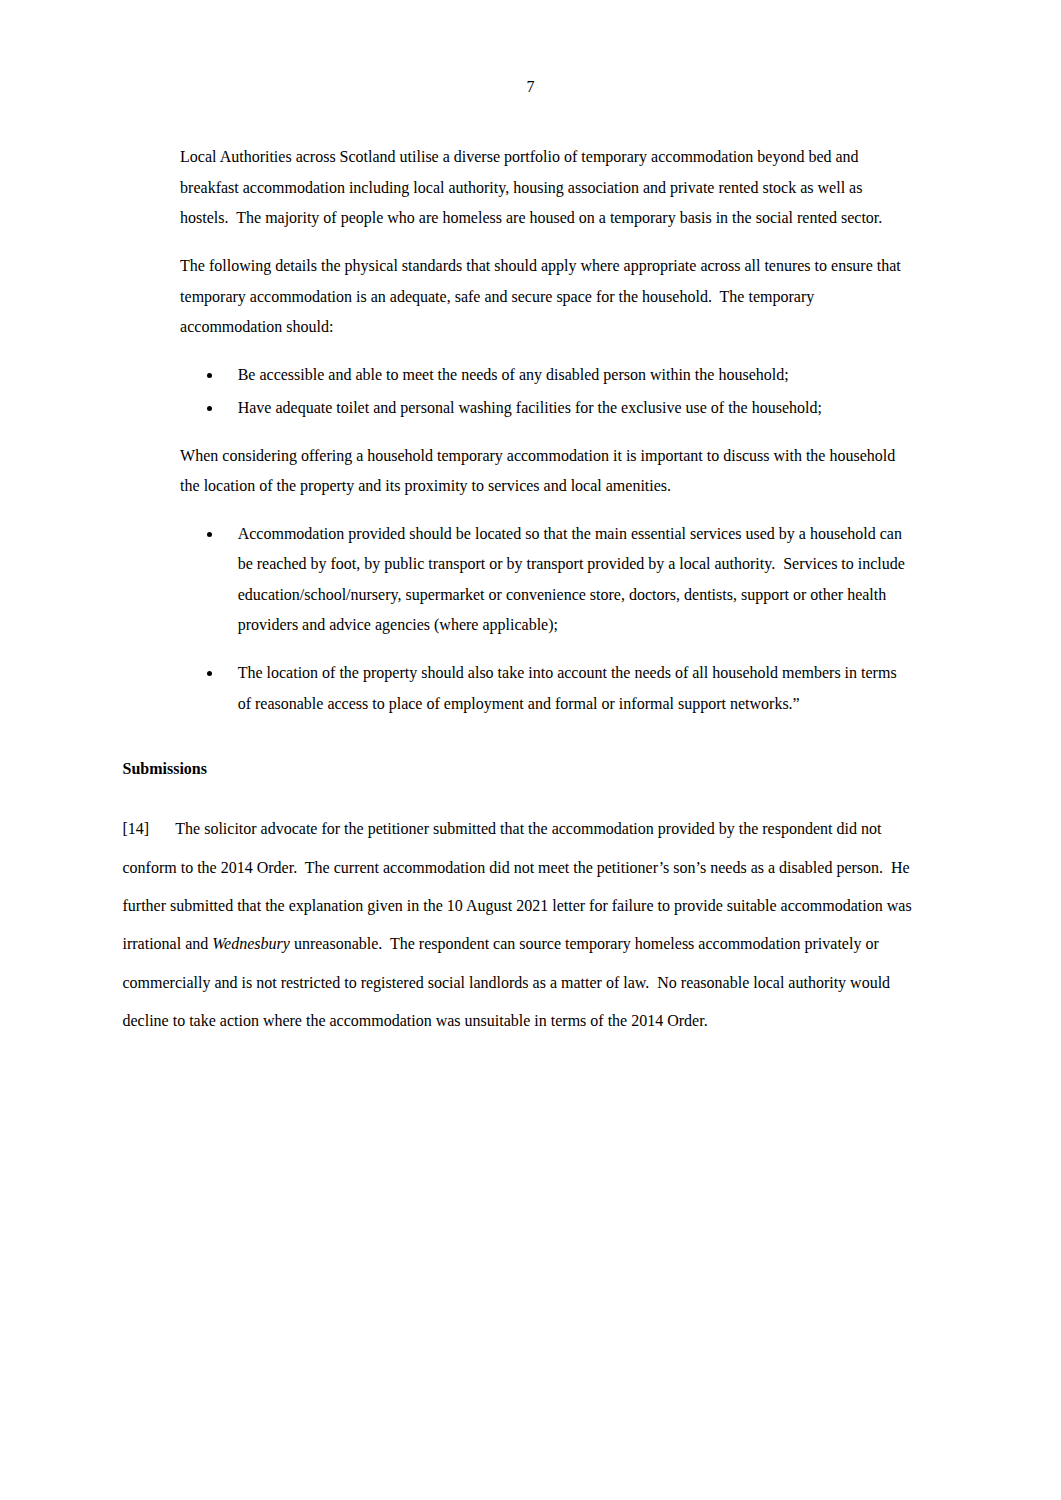7
Local Authorities across Scotland utilise a diverse portfolio of temporary accommodation beyond bed and breakfast accommodation including local authority, housing association and private rented stock as well as hostels. The majority of people who are homeless are housed on a temporary basis in the social rented sector.
The following details the physical standards that should apply where appropriate across all tenures to ensure that temporary accommodation is an adequate, safe and secure space for the household. The temporary accommodation should:
Be accessible and able to meet the needs of any disabled person within the household;
Have adequate toilet and personal washing facilities for the exclusive use of the household;
When considering offering a household temporary accommodation it is important to discuss with the household the location of the property and its proximity to services and local amenities.
Accommodation provided should be located so that the main essential services used by a household can be reached by foot, by public transport or by transport provided by a local authority. Services to include education/school/nursery, supermarket or convenience store, doctors, dentists, support or other health providers and advice agencies (where applicable);
The location of the property should also take into account the needs of all household members in terms of reasonable access to place of employment and formal or informal support networks.”
Submissions
[14] The solicitor advocate for the petitioner submitted that the accommodation provided by the respondent did not conform to the 2014 Order. The current accommodation did not meet the petitioner’s son’s needs as a disabled person. He further submitted that the explanation given in the 10 August 2021 letter for failure to provide suitable accommodation was irrational and Wednesbury unreasonable. The respondent can source temporary homeless accommodation privately or commercially and is not restricted to registered social landlords as a matter of law. No reasonable local authority would decline to take action where the accommodation was unsuitable in terms of the 2014 Order.